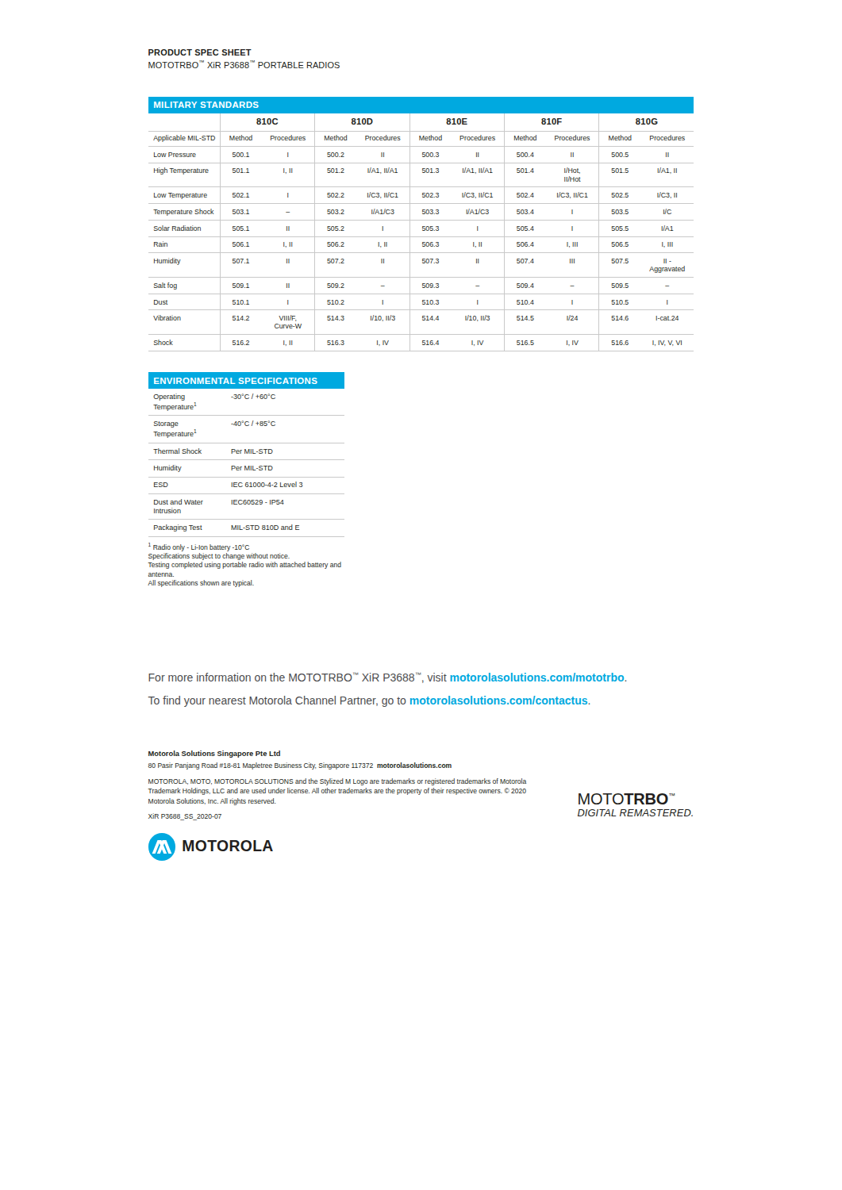PRODUCT SPEC SHEET
MOTOTRBO™ XiR P3688™ PORTABLE RADIOS
MILITARY STANDARDS
| | 810C | 810D | 810E | 810F | 810G |
| --- | --- | --- | --- | --- | --- |
| Applicable MIL-STD | Method | Procedures | Method | Procedures | Method | Procedures | Method | Procedures | Method | Procedures |
| Low Pressure | 500.1 | I | 500.2 | II | 500.3 | II | 500.4 | II | 500.5 | II |
| High Temperature | 501.1 | I, II | 501.2 | I/A1, II/A1 | 501.3 | I/A1, II/A1 | 501.4 | I/Hot, II/Hot | 501.5 | I/A1, II |
| Low Temperature | 502.1 | I | 502.2 | I/C3, II/C1 | 502.3 | I/C3, II/C1 | 502.4 | I/C3, II/C1 | 502.5 | I/C3, II |
| Temperature Shock | 503.1 | – | 503.2 | I/A1/C3 | 503.3 | I/A1/C3 | 503.4 | I | 503.5 | I/C |
| Solar Radiation | 505.1 | II | 505.2 | I | 505.3 | I | 505.4 | I | 505.5 | I/A1 |
| Rain | 506.1 | I, II | 506.2 | I, II | 506.3 | I, II | 506.4 | I, III | 506.5 | I, III |
| Humidity | 507.1 | II | 507.2 | II | 507.3 | II | 507.4 | III | 507.5 | II - Aggravated |
| Salt fog | 509.1 | II | 509.2 | – | 509.3 | – | 509.4 | – | 509.5 | – |
| Dust | 510.1 | I | 510.2 | I | 510.3 | I | 510.4 | I | 510.5 | I |
| Vibration | 514.2 | VIII/F, Curve-W | 514.3 | I/10, II/3 | 514.4 | I/10, II/3 | 514.5 | I/24 | 514.6 | I-cat.24 |
| Shock | 516.2 | I, II | 516.3 | I, IV | 516.4 | I, IV | 516.5 | I, IV | 516.6 | I, IV, V, VI |
ENVIRONMENTAL SPECIFICATIONS
| Operating Temperature 1 | -30°C / +60°C |
| Storage Temperature 1 | -40°C / +85°C |
| Thermal Shock | Per MIL-STD |
| Humidity | Per MIL-STD |
| ESD | IEC 61000-4-2 Level 3 |
| Dust and Water Intrusion | IEC60529 - IP54 |
| Packaging Test | MIL-STD 810D and E |
1 Radio only - Li-Ion battery -10°C
Specifications subject to change without notice.
Testing completed using portable radio with attached battery and antenna.
All specifications shown are typical.
For more information on the MOTOTRBO™ XiR P3688™, visit motorolasolutions.com/mototrbo.
To find your nearest Motorola Channel Partner, go to motorolasolutions.com/contactus.
MOTOTRBO™
DIGITAL REMASTERED.
Motorola Solutions Singapore Pte Ltd
80 Pasir Panjang Road #18-81 Mapletree Business City, Singapore 117372 motorolasolutions.com
MOTOROLA, MOTO, MOTOROLA SOLUTIONS and the Stylized M Logo are trademarks or registered trademarks of Motorola Trademark Holdings, LLC and are used under license. All other trademarks are the property of their respective owners. © 2020 Motorola Solutions, Inc. All rights reserved.
XiR P3688_SS_2020-07
MOTOROLA